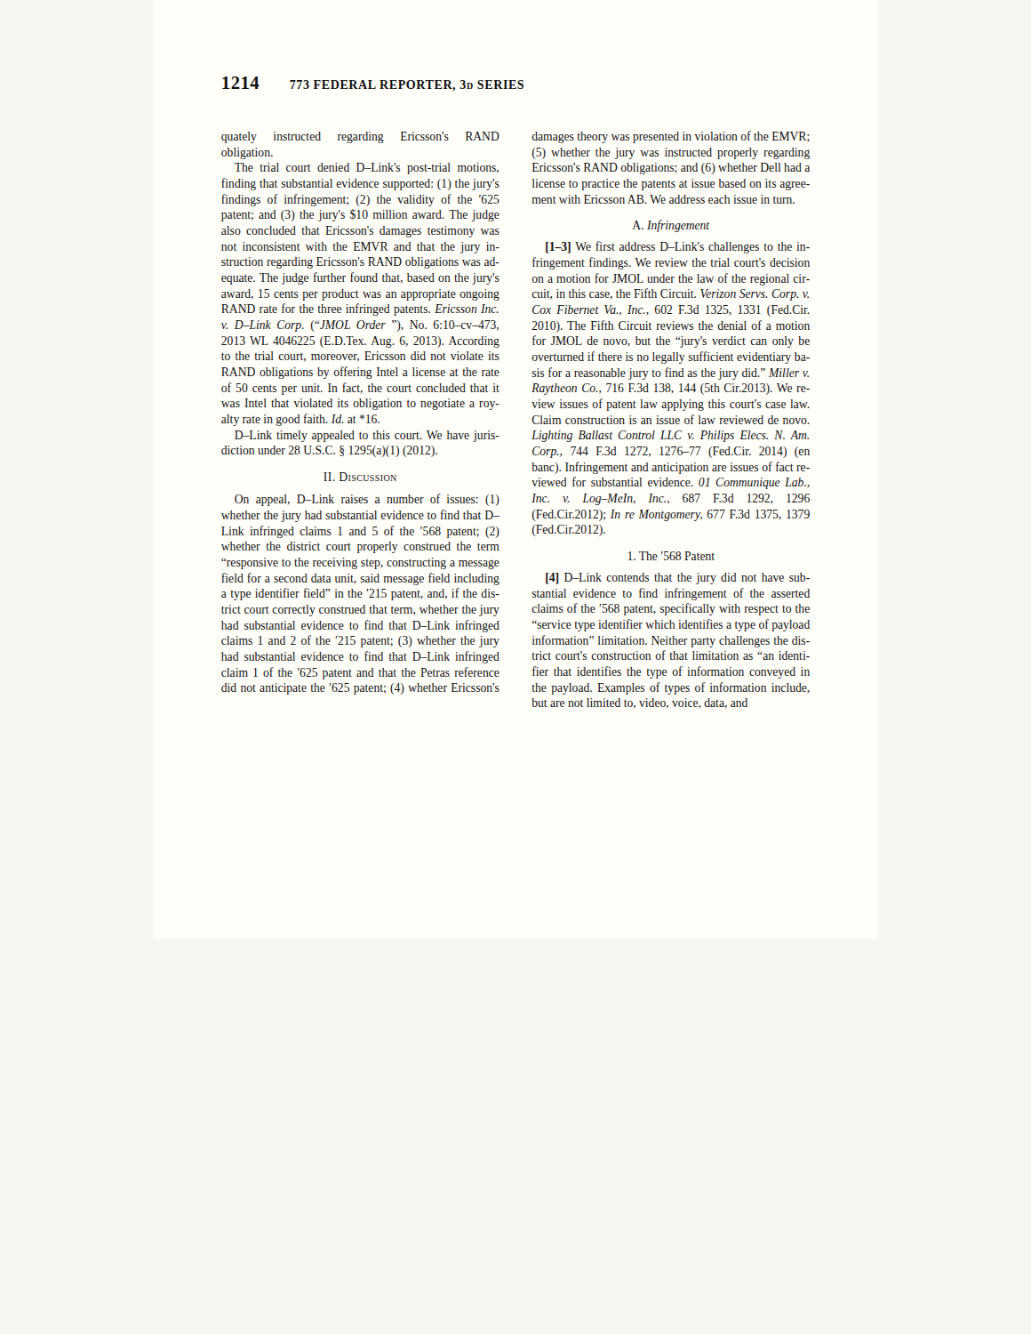1214 773 FEDERAL REPORTER, 3d SERIES
quately instructed regarding Ericsson's RAND obligation.
The trial court denied D–Link's post-trial motions, finding that substantial evidence supported: (1) the jury's findings of infringement; (2) the validity of the ′625 patent; and (3) the jury's $10 million award. The judge also concluded that Ericsson's damages testimony was not inconsistent with the EMVR and that the jury instruction regarding Ericsson's RAND obligations was adequate. The judge further found that, based on the jury's award, 15 cents per product was an appropriate ongoing RAND rate for the three infringed patents. Ericsson Inc. v. D–Link Corp. (“JMOL Order ”), No. 6:10–cv–473, 2013 WL 4046225 (E.D.Tex. Aug. 6, 2013). According to the trial court, moreover, Ericsson did not violate its RAND obligations by offering Intel a license at the rate of 50 cents per unit. In fact, the court concluded that it was Intel that violated its obligation to negotiate a royalty rate in good faith. Id. at *16.
D–Link timely appealed to this court. We have jurisdiction under 28 U.S.C. § 1295(a)(1) (2012).
II. Discussion
On appeal, D–Link raises a number of issues: (1) whether the jury had substantial evidence to find that D–Link infringed claims 1 and 5 of the ′568 patent; (2) whether the district court properly construed the term “responsive to the receiving step, constructing a message field for a second data unit, said message field including a type identifier field” in the ′215 patent, and, if the district court correctly construed that term, whether the jury had substantial evidence to find that D–Link infringed claims 1 and 2 of the ′215 patent; (3) whether the jury had substantial evidence to find that D–Link infringed claim 1 of the ′625 patent and that the Petras reference did not anticipate the ′625 patent; (4) whether Ericsson's damages theory was presented in violation of the EMVR; (5) whether the jury was instructed properly regarding Ericsson's RAND obligations; and (6) whether Dell had a license to practice the patents at issue based on its agreement with Ericsson AB. We address each issue in turn.
A. Infringement
[1–3] We first address D–Link's challenges to the infringement findings. We review the trial court's decision on a motion for JMOL under the law of the regional circuit, in this case, the Fifth Circuit. Verizon Servs. Corp. v. Cox Fibernet Va., Inc., 602 F.3d 1325, 1331 (Fed.Cir. 2010). The Fifth Circuit reviews the denial of a motion for JMOL de novo, but the “jury's verdict can only be overturned if there is no legally sufficient evidentiary basis for a reasonable jury to find as the jury did.” Miller v. Raytheon Co., 716 F.3d 138, 144 (5th Cir.2013). We review issues of patent law applying this court's case law. Claim construction is an issue of law reviewed de novo. Lighting Ballast Control LLC v. Philips Elecs. N. Am. Corp., 744 F.3d 1272, 1276–77 (Fed.Cir. 2014) (en banc). Infringement and anticipation are issues of fact reviewed for substantial evidence. 01 Communique Lab., Inc. v. Log–MeIn, Inc., 687 F.3d 1292, 1296 (Fed.Cir.2012); In re Montgomery, 677 F.3d 1375, 1379 (Fed.Cir.2012).
1. The ′568 Patent
[4] D–Link contends that the jury did not have substantial evidence to find infringement of the asserted claims of the ′568 patent, specifically with respect to the “service type identifier which identifies a type of payload information” limitation. Neither party challenges the district court's construction of that limitation as “an identifier that identifies the type of information conveyed in the payload. Examples of types of information include, but are not limited to, video, voice, data, and